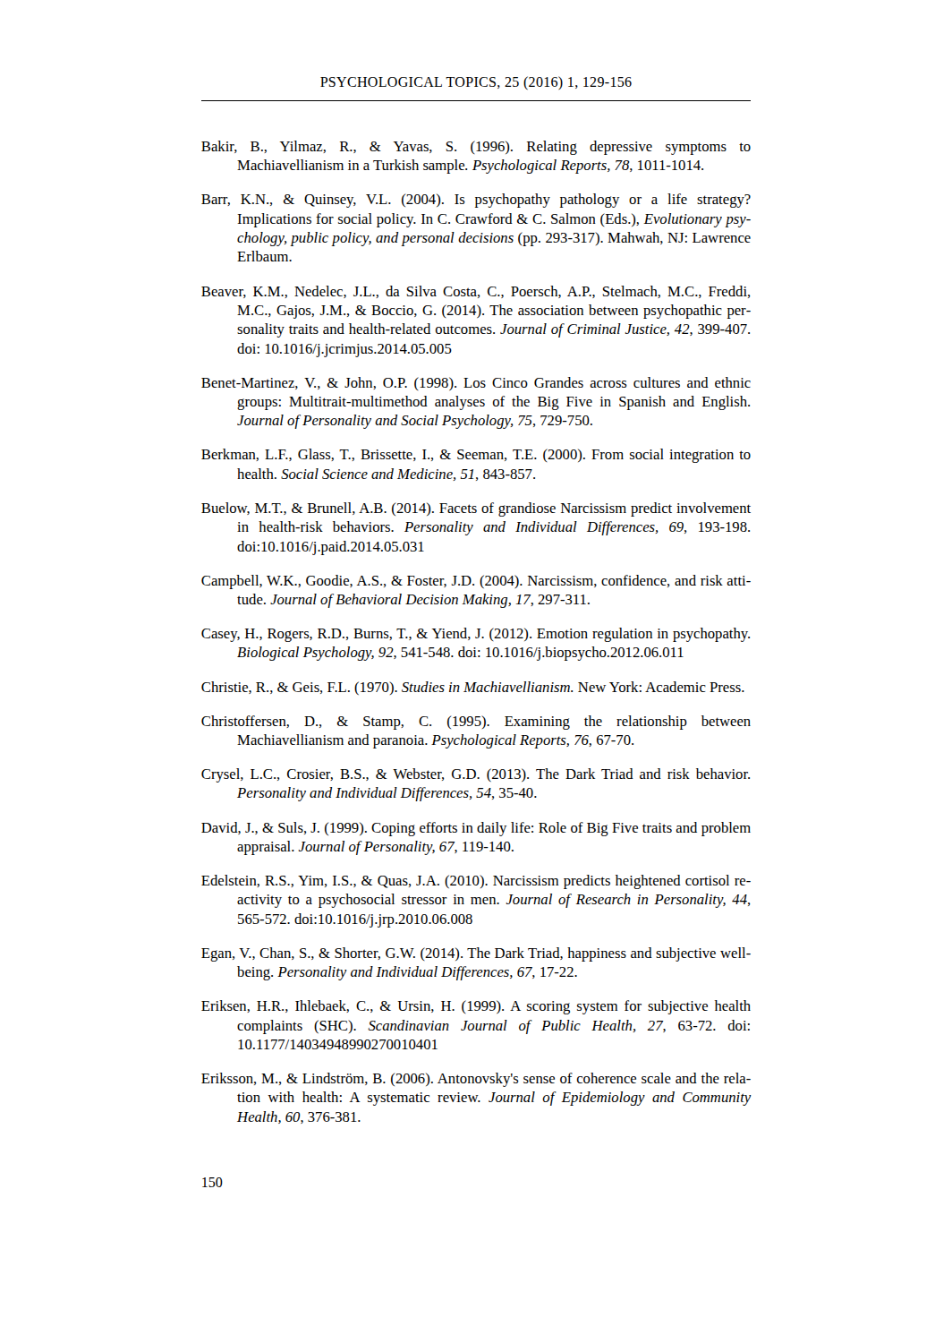PSYCHOLOGICAL TOPICS, 25 (2016) 1, 129-156
Bakir, B., Yilmaz, R., & Yavas, S. (1996). Relating depressive symptoms to Machiavellianism in a Turkish sample. Psychological Reports, 78, 1011-1014.
Barr, K.N., & Quinsey, V.L. (2004). Is psychopathy pathology or a life strategy? Implications for social policy. In C. Crawford & C. Salmon (Eds.), Evolutionary psychology, public policy, and personal decisions (pp. 293-317). Mahwah, NJ: Lawrence Erlbaum.
Beaver, K.M., Nedelec, J.L., da Silva Costa, C., Poersch, A.P., Stelmach, M.C., Freddi, M.C., Gajos, J.M., & Boccio, G. (2014). The association between psychopathic personality traits and health-related outcomes. Journal of Criminal Justice, 42, 399-407. doi: 10.1016/j.jcrimjus.2014.05.005
Benet-Martinez, V., & John, O.P. (1998). Los Cinco Grandes across cultures and ethnic groups: Multitrait-multimethod analyses of the Big Five in Spanish and English. Journal of Personality and Social Psychology, 75, 729-750.
Berkman, L.F., Glass, T., Brissette, I., & Seeman, T.E. (2000). From social integration to health. Social Science and Medicine, 51, 843-857.
Buelow, M.T., & Brunell, A.B. (2014). Facets of grandiose Narcissism predict involvement in health-risk behaviors. Personality and Individual Differences, 69, 193-198. doi:10.1016/j.paid.2014.05.031
Campbell, W.K., Goodie, A.S., & Foster, J.D. (2004). Narcissism, confidence, and risk attitude. Journal of Behavioral Decision Making, 17, 297-311.
Casey, H., Rogers, R.D., Burns, T., & Yiend, J. (2012). Emotion regulation in psychopathy. Biological Psychology, 92, 541-548. doi: 10.1016/j.biopsycho.2012.06.011
Christie, R., & Geis, F.L. (1970). Studies in Machiavellianism. New York: Academic Press.
Christoffersen, D., & Stamp, C. (1995). Examining the relationship between Machiavellianism and paranoia. Psychological Reports, 76, 67-70.
Crysel, L.C., Crosier, B.S., & Webster, G.D. (2013). The Dark Triad and risk behavior. Personality and Individual Differences, 54, 35-40.
David, J., & Suls, J. (1999). Coping efforts in daily life: Role of Big Five traits and problem appraisal. Journal of Personality, 67, 119-140.
Edelstein, R.S., Yim, I.S., & Quas, J.A. (2010). Narcissism predicts heightened cortisol reactivity to a psychosocial stressor in men. Journal of Research in Personality, 44, 565-572. doi:10.1016/j.jrp.2010.06.008
Egan, V., Chan, S., & Shorter, G.W. (2014). The Dark Triad, happiness and subjective well-being. Personality and Individual Differences, 67, 17-22.
Eriksen, H.R., Ihlebaek, C., & Ursin, H. (1999). A scoring system for subjective health complaints (SHC). Scandinavian Journal of Public Health, 27, 63-72. doi: 10.1177/14034948990270010401
Eriksson, M., & Lindström, B. (2006). Antonovsky's sense of coherence scale and the relation with health: A systematic review. Journal of Epidemiology and Community Health, 60, 376-381.
150